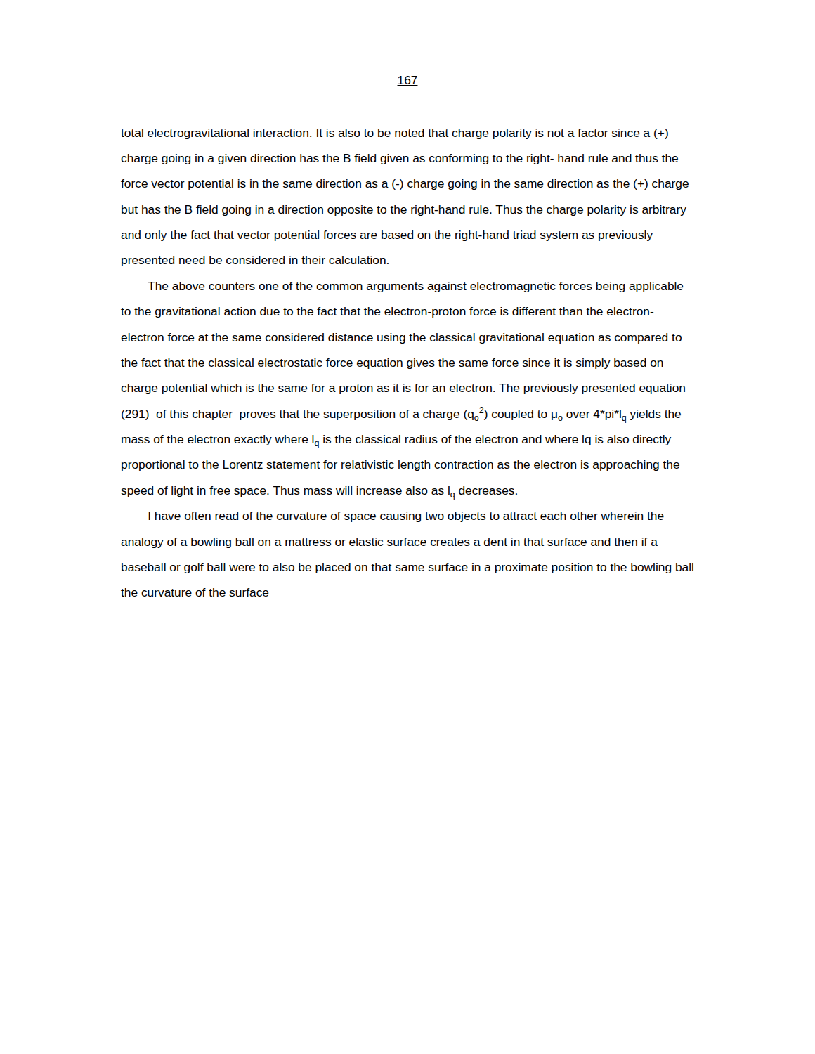167
total electrogravitational interaction. It is also to be noted that charge polarity is not a factor since a (+) charge going in a given direction has the B field given as conforming to the right- hand rule and thus the force vector potential is in the same direction as a (-) charge going in the same direction as the (+) charge but has the B field going in a direction opposite to the right-hand rule. Thus the charge polarity is arbitrary and only the fact that vector potential forces are based on the right-hand triad system as previously presented need be considered in their calculation.
The above counters one of the common arguments against electromagnetic forces being applicable to the gravitational action due to the fact that the electron-proton force is different than the electron-electron force at the same considered distance using the classical gravitational equation as compared to the fact that the classical electrostatic force equation gives the same force since it is simply based on charge potential which is the same for a proton as it is for an electron. The previously presented equation (291) of this chapter proves that the superposition of a charge (qo2) coupled to μo over 4*pi*lq yields the mass of the electron exactly where lq is the classical radius of the electron and where lq is also directly proportional to the Lorentz statement for relativistic length contraction as the electron is approaching the speed of light in free space. Thus mass will increase also as lq decreases.
I have often read of the curvature of space causing two objects to attract each other wherein the analogy of a bowling ball on a mattress or elastic surface creates a dent in that surface and then if a baseball or golf ball were to also be placed on that same surface in a proximate position to the bowling ball the curvature of the surface